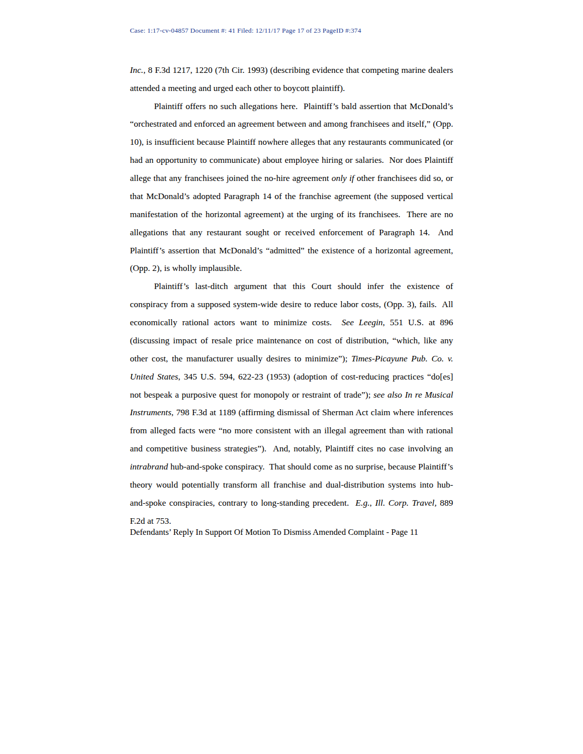Case: 1:17-cv-04857 Document #: 41 Filed: 12/11/17 Page 17 of 23 PageID #:374
Inc., 8 F.3d 1217, 1220 (7th Cir. 1993) (describing evidence that competing marine dealers attended a meeting and urged each other to boycott plaintiff).
Plaintiff offers no such allegations here. Plaintiff’s bald assertion that McDonald’s “orchestrated and enforced an agreement between and among franchisees and itself,” (Opp. 10), is insufficient because Plaintiff nowhere alleges that any restaurants communicated (or had an opportunity to communicate) about employee hiring or salaries. Nor does Plaintiff allege that any franchisees joined the no-hire agreement only if other franchisees did so, or that McDonald’s adopted Paragraph 14 of the franchise agreement (the supposed vertical manifestation of the horizontal agreement) at the urging of its franchisees. There are no allegations that any restaurant sought or received enforcement of Paragraph 14. And Plaintiff’s assertion that McDonald’s “admitted” the existence of a horizontal agreement, (Opp. 2), is wholly implausible.
Plaintiff’s last-ditch argument that this Court should infer the existence of conspiracy from a supposed system-wide desire to reduce labor costs, (Opp. 3), fails. All economically rational actors want to minimize costs. See Leegin, 551 U.S. at 896 (discussing impact of resale price maintenance on cost of distribution, “which, like any other cost, the manufacturer usually desires to minimize”); Times-Picayune Pub. Co. v. United States, 345 U.S. 594, 622-23 (1953) (adoption of cost-reducing practices “do[es] not bespeak a purposive quest for monopoly or restraint of trade”); see also In re Musical Instruments, 798 F.3d at 1189 (affirming dismissal of Sherman Act claim where inferences from alleged facts were “no more consistent with an illegal agreement than with rational and competitive business strategies”). And, notably, Plaintiff cites no case involving an intrabrand hub-and-spoke conspiracy. That should come as no surprise, because Plaintiff’s theory would potentially transform all franchise and dual-distribution systems into hub-and-spoke conspiracies, contrary to long-standing precedent. E.g., Ill. Corp. Travel, 889 F.2d at 753.
Defendants’ Reply In Support Of Motion To Dismiss Amended Complaint - Page 11